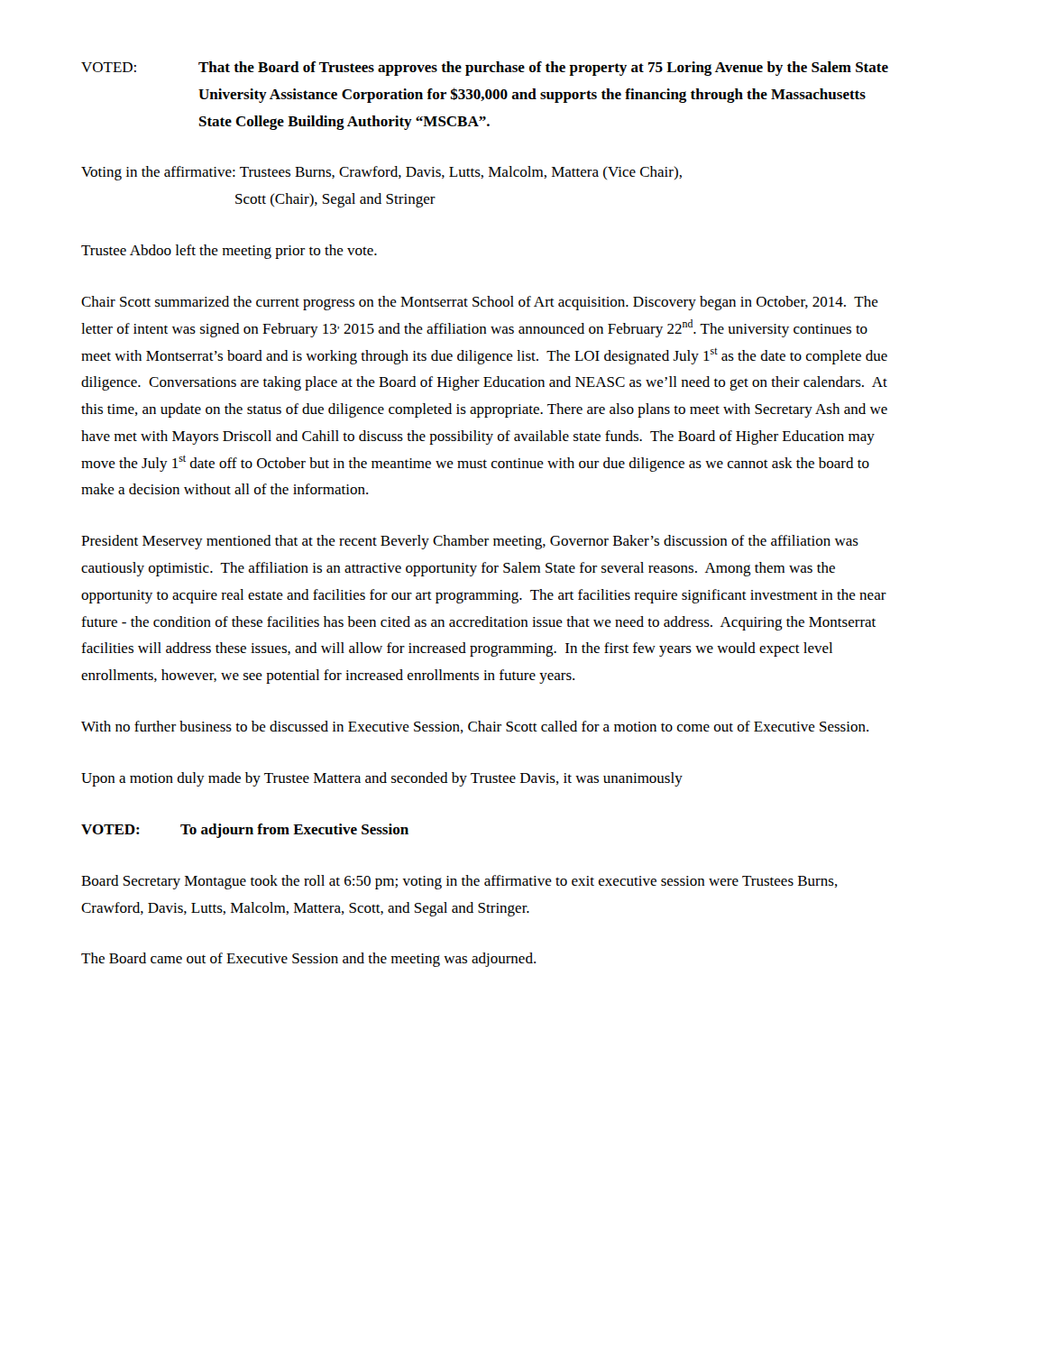VOTED:
That the Board of Trustees approves the purchase of the property at 75 Loring Avenue by the Salem State University Assistance Corporation for $330,000 and supports the financing through the Massachusetts State College Building Authority “MSCBA”.
Voting in the affirmative: Trustees Burns, Crawford, Davis, Lutts, Malcolm, Mattera (Vice Chair), Scott (Chair), Segal and Stringer
Trustee Abdoo left the meeting prior to the vote.
Chair Scott summarized the current progress on the Montserrat School of Art acquisition. Discovery began in October, 2014. The letter of intent was signed on February 13, 2015 and the affiliation was announced on February 22nd. The university continues to meet with Montserrat’s board and is working through its due diligence list. The LOI designated July 1st as the date to complete due diligence. Conversations are taking place at the Board of Higher Education and NEASC as we’ll need to get on their calendars. At this time, an update on the status of due diligence completed is appropriate. There are also plans to meet with Secretary Ash and we have met with Mayors Driscoll and Cahill to discuss the possibility of available state funds. The Board of Higher Education may move the July 1st date off to October but in the meantime we must continue with our due diligence as we cannot ask the board to make a decision without all of the information.
President Meservey mentioned that at the recent Beverly Chamber meeting, Governor Baker’s discussion of the affiliation was cautiously optimistic. The affiliation is an attractive opportunity for Salem State for several reasons. Among them was the opportunity to acquire real estate and facilities for our art programming. The art facilities require significant investment in the near future - the condition of these facilities has been cited as an accreditation issue that we need to address. Acquiring the Montserrat facilities will address these issues, and will allow for increased programming. In the first few years we would expect level enrollments, however, we see potential for increased enrollments in future years.
With no further business to be discussed in Executive Session, Chair Scott called for a motion to come out of Executive Session.
Upon a motion duly made by Trustee Mattera and seconded by Trustee Davis, it was unanimously
VOTED: To adjourn from Executive Session
Board Secretary Montague took the roll at 6:50 pm; voting in the affirmative to exit executive session were Trustees Burns, Crawford, Davis, Lutts, Malcolm, Mattera, Scott, and Segal and Stringer.
The Board came out of Executive Session and the meeting was adjourned.